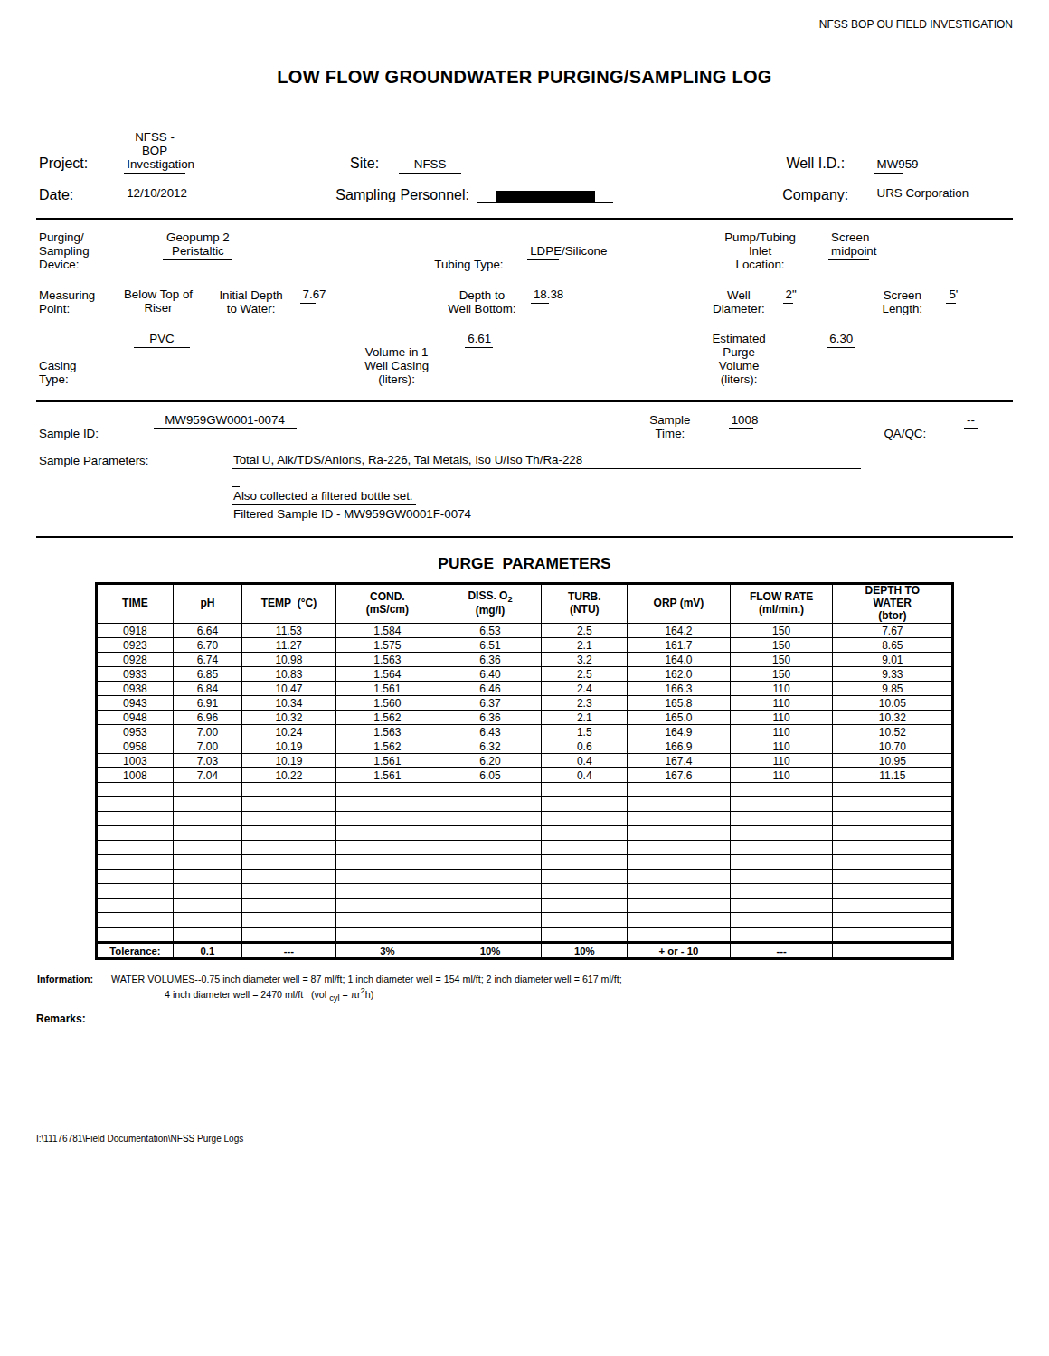NFSS BOP OU FIELD INVESTIGATION
LOW FLOW GROUNDWATER PURGING/SAMPLING LOG
| Project: | NFSS - BOP Investigation | Site: | NFSS | Well I.D.: | MW959 |
| Date: | 12/10/2012 | Sampling Personnel: | Company: | URS Corporation |
| Purging/ Sampling Device: | Geopump 2 Peristaltic | Tubing Type: | LDPE/Silicone | Pump/Tubing Inlet Location: | Screen midpoint |
| Measuring Point: | Below Top of Riser | Initial Depth to Water: | 7.67 | Depth to Well Bottom: | 18.38 | Well Diameter: | 2" | Screen Length: | 5' |
| Casing Type: | PVC | Volume in 1 Well Casing (liters): | 6.61 | Estimated Purge Volume (liters): | 6.30 |
| Sample ID: | MW959GW0001-0074 | Sample Time: | 1008 | QA/QC: | -- |
| Sample Parameters: | Total U, Alk/TDS/Anions, Ra-226, Tal Metals, Iso U/Iso Th/Ra-228 |
| | Also collected a filtered bottle set. |
| | Filtered Sample ID - MW959GW0001F-0074 |
PURGE PARAMETERS
| TIME | pH | TEMP (°C) | COND. (mS/cm) | DISS. O 2 (mg/l) | TURB. (NTU) | ORP (mV) | FLOW RATE (ml/min.) | DEPTH TO WATER (btor) |
| --- | --- | --- | --- | --- | --- | --- | --- | --- |
| 0918 | 6.64 | 11.53 | 1.584 | 6.53 | 2.5 | 164.2 | 150 | 7.67 |
| 0923 | 6.70 | 11.27 | 1.575 | 6.51 | 2.1 | 161.7 | 150 | 8.65 |
| 0928 | 6.74 | 10.98 | 1.563 | 6.36 | 3.2 | 164.0 | 150 | 9.01 |
| 0933 | 6.85 | 10.83 | 1.564 | 6.40 | 2.5 | 162.0 | 150 | 9.33 |
| 0938 | 6.84 | 10.47 | 1.561 | 6.46 | 2.4 | 166.3 | 110 | 9.85 |
| 0943 | 6.91 | 10.34 | 1.560 | 6.37 | 2.3 | 165.8 | 110 | 10.05 |
| 0948 | 6.96 | 10.32 | 1.562 | 6.36 | 2.1 | 165.0 | 110 | 10.32 |
| 0953 | 7.00 | 10.24 | 1.563 | 6.43 | 1.5 | 164.9 | 110 | 10.52 |
| 0958 | 7.00 | 10.19 | 1.562 | 6.32 | 0.6 | 166.9 | 110 | 10.70 |
| 1003 | 7.03 | 10.19 | 1.561 | 6.20 | 0.4 | 167.4 | 110 | 10.95 |
| 1008 | 7.04 | 10.22 | 1.561 | 6.05 | 0.4 | 167.6 | 110 | 11.15 |
| Tolerance: | 0.1 | --- | 3% | 10% | 10% | + or - 10 | --- | |
| Information: | WATER VOLUMES--0.75 inch diameter well = 87 ml/ft; 1 inch diameter well = 154 ml/ft; 2 inch diameter well = 617 ml/ft; |
| | 4 inch diameter well = 2470 ml/ft (vol cyl = πr 2 h) |
Remarks:
I:\11176781\Field Documentation\NFSS Purge Logs